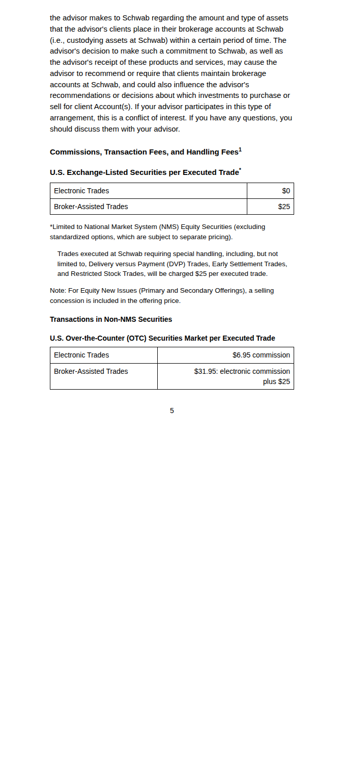the advisor makes to Schwab regarding the amount and type of assets that the advisor's clients place in their brokerage accounts at Schwab (i.e., custodying assets at Schwab) within a certain period of time. The advisor's decision to make such a commitment to Schwab, as well as the advisor's receipt of these products and services, may cause the advisor to recommend or require that clients maintain brokerage accounts at Schwab, and could also influence the advisor's recommendations or decisions about which investments to purchase or sell for client Account(s). If your advisor participates in this type of arrangement, this is a conflict of interest. If you have any questions, you should discuss them with your advisor.
Commissions, Transaction Fees, and Handling Fees1
U.S. Exchange-Listed Securities per Executed Trade*
| Electronic Trades | $0 |
| Broker-Assisted Trades | $25 |
*Limited to National Market System (NMS) Equity Securities (excluding standardized options, which are subject to separate pricing).
Trades executed at Schwab requiring special handling, including, but not limited to, Delivery versus Payment (DVP) Trades, Early Settlement Trades, and Restricted Stock Trades, will be charged $25 per executed trade.
Note: For Equity New Issues (Primary and Secondary Offerings), a selling concession is included in the offering price.
Transactions in Non-NMS Securities
U.S. Over-the-Counter (OTC) Securities Market per Executed Trade
| Electronic Trades | $6.95 commission |
| Broker-Assisted Trades | $31.95: electronic commission plus $25 |
5